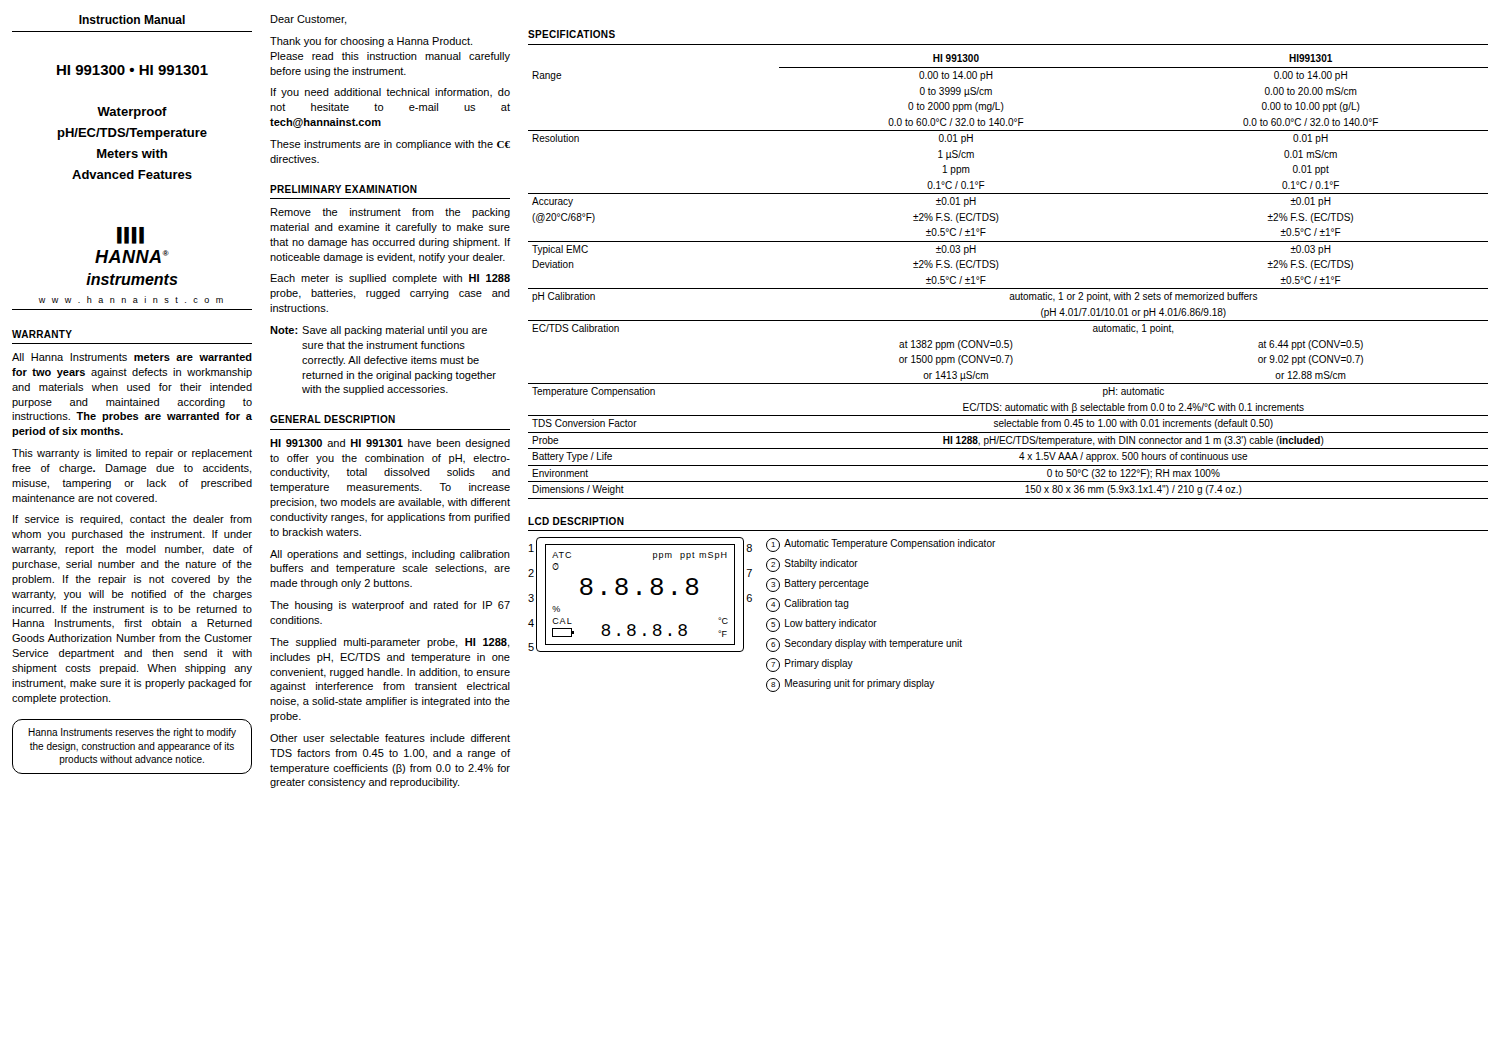Instruction Manual
HI 991300 • HI 991301
Waterproof
pH/EC/TDS/Temperature
Meters with
Advanced Features
▌▌▌▌
HANNA®
instruments
w w w . h a n n a i n s t . c o m
Warranty
All Hanna Instruments meters are warranted for two years against defects in workmanship and materials when used for their intended purpose and maintained according to instructions. The probes are warranted for a period of six months.
This warranty is limited to repair or replacement free of charge. Damage due to accidents, misuse, tampering or lack of prescribed maintenance are not covered.
If service is required, contact the dealer from whom you purchased the instrument. If under warranty, report the model number, date of purchase, serial number and the nature of the problem. If the repair is not covered by the warranty, you will be notified of the charges incurred. If the instrument is to be returned to Hanna Instruments, first obtain a Returned Goods Authorization Number from the Customer Service department and then send it with shipment costs prepaid. When shipping any instrument, make sure it is properly packaged for complete protection.
Hanna Instruments reserves the right to modify the design, construction and appearance of its products without advance notice.
Dear Customer,
Thank you for choosing a Hanna Product.
Please read this instruction manual carefully before using the instrument.
If you need additional technical information, do not hesitate to e-mail us at tech@hannainst.com
These instruments are in compliance with the C€ directives.
Preliminary Examination
Remove the instrument from the packing material and examine it carefully to make sure that no damage has occurred during shipment. If noticeable damage is evident, notify your dealer.
Each meter is supllied complete with HI 1288 probe, batteries, rugged carrying case and instructions.
Note: Save all packing material until you are sure that the instrument functions correctly. All defective items must be returned in the original packing together with the supplied accessories.
General Description
HI 991300 and HI 991301 have been designed to offer you the combination of pH, electro-conductivity, total dissolved solids and temperature measurements. To increase precision, two models are available, with different conductivity ranges, for applications from purified to brackish waters.
All operations and settings, including calibration buffers and temperature scale selections, are made through only 2 buttons.
The housing is waterproof and rated for IP 67 conditions.
The supplied multi-parameter probe, HI 1288, includes pH, EC/TDS and temperature in one convenient, rugged handle. In addition, to ensure against interference from transient electrical noise, a solid-state amplifier is integrated into the probe.
Other user selectable features include different TDS factors from 0.45 to 1.00, and a range of temperature coefficients (β) from 0.0 to 2.4% for greater consistency and reproducibility.
Specifications
| | HI 991300 | HI991301 |
| --- | --- | --- |
| Range | 0.00 to 14.00 pH | 0.00 to 14.00 pH |
| | 0 to 3999 µS/cm | 0.00 to 20.00 mS/cm |
| | 0 to 2000 ppm (mg/L) | 0.00 to 10.00 ppt (g/L) |
| | 0.0 to 60.0°C / 32.0 to 140.0°F | 0.0 to 60.0°C / 32.0 to 140.0°F |
| Resolution | 0.01 pH | 0.01 pH |
| | 1 µS/cm | 0.01 mS/cm |
| | 1 ppm | 0.01 ppt |
| | 0.1°C / 0.1°F | 0.1°C / 0.1°F |
| Accuracy | ±0.01 pH | ±0.01 pH |
| (@20°C/68°F) | ±2% F.S. (EC/TDS) | ±2% F.S. (EC/TDS) |
| | ±0.5°C / ±1°F | ±0.5°C / ±1°F |
| Typical EMC | ±0.03 pH | ±0.03 pH |
| Deviation | ±2% F.S. (EC/TDS) | ±2% F.S. (EC/TDS) |
| | ±0.5°C / ±1°F | ±0.5°C / ±1°F |
| pH Calibration | automatic, 1 or 2 point, with 2 sets of memorized buffers |
| | (pH 4.01/7.01/10.01 or pH 4.01/6.86/9.18) |
| EC/TDS Calibration | automatic, 1 point, |
| | at 1382 ppm (CONV=0.5) | at 6.44 ppt (CONV=0.5) |
| | or 1500 ppm (CONV=0.7) | or 9.02 ppt (CONV=0.7) |
| | or 1413 µS/cm | or 12.88 mS/cm |
| Temperature Compensation | pH: automatic |
| | EC/TDS: automatic with β selectable from 0.0 to 2.4%/°C with 0.1 increments |
| TDS Conversion Factor | selectable from 0.45 to 1.00 with 0.01 increments (default 0.50) |
| Probe | HI 1288 , pH/EC/TDS/temperature, with DIN connector and 1 m (3.3') cable ( included ) |
| Battery Type / Life | 4 x 1.5V AAA / approx. 500 hours of continuous use |
| Environment | 0 to 50°C (32 to 122°F); RH max 100% |
| Dimensions / Weight | 150 x 80 x 36 mm (5.9x3.1x1.4'') / 210 g (7.4 oz.) |
LCD Description
1 2 3 4 5
ATC ppm ppt mSpH
⏱
8.8.8.8
%
CAL
8.8.8.8 °C
°F
8 7 6
1 Automatic Temperature Compensation indicator
2 Stabilty indicator
3 Battery percentage
4 Calibration tag
5 Low battery indicator
6 Secondary display with temperature unit
7 Primary display
8 Measuring unit for primary display